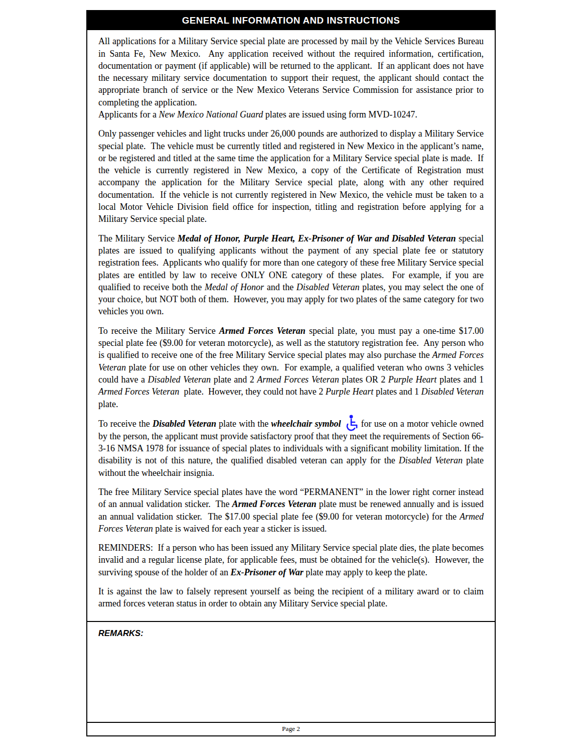GENERAL INFORMATION AND INSTRUCTIONS
All applications for a Military Service special plate are processed by mail by the Vehicle Services Bureau in Santa Fe, New Mexico. Any application received without the required information, certification, documentation or payment (if applicable) will be returned to the applicant. If an applicant does not have the necessary military service documentation to support their request, the applicant should contact the appropriate branch of service or the New Mexico Veterans Service Commission for assistance prior to completing the application.
Applicants for a New Mexico National Guard plates are issued using form MVD-10247.
Only passenger vehicles and light trucks under 26,000 pounds are authorized to display a Military Service special plate. The vehicle must be currently titled and registered in New Mexico in the applicant’s name, or be registered and titled at the same time the application for a Military Service special plate is made. If the vehicle is currently registered in New Mexico, a copy of the Certificate of Registration must accompany the application for the Military Service special plate, along with any other required documentation. If the vehicle is not currently registered in New Mexico, the vehicle must be taken to a local Motor Vehicle Division field office for inspection, titling and registration before applying for a Military Service special plate.
The Military Service Medal of Honor, Purple Heart, Ex-Prisoner of War and Disabled Veteran special plates are issued to qualifying applicants without the payment of any special plate fee or statutory registration fees. Applicants who qualify for more than one category of these free Military Service special plates are entitled by law to receive ONLY ONE category of these plates. For example, if you are qualified to receive both the Medal of Honor and the Disabled Veteran plates, you may select the one of your choice, but NOT both of them. However, you may apply for two plates of the same category for two vehicles you own.
To receive the Military Service Armed Forces Veteran special plate, you must pay a one-time $17.00 special plate fee ($9.00 for veteran motorcycle), as well as the statutory registration fee. Any person who is qualified to receive one of the free Military Service special plates may also purchase the Armed Forces Veteran plate for use on other vehicles they own. For example, a qualified veteran who owns 3 vehicles could have a Disabled Veteran plate and 2 Armed Forces Veteran plates OR 2 Purple Heart plates and 1 Armed Forces Veteran plate. However, they could not have 2 Purple Heart plates and 1 Disabled Veteran plate.
To receive the Disabled Veteran plate with the wheelchair symbol for use on a motor vehicle owned by the person, the applicant must provide satisfactory proof that they meet the requirements of Section 66-3-16 NMSA 1978 for issuance of special plates to individuals with a significant mobility limitation. If the disability is not of this nature, the qualified disabled veteran can apply for the Disabled Veteran plate without the wheelchair insignia.
The free Military Service special plates have the word “PERMANENT” in the lower right corner instead of an annual validation sticker. The Armed Forces Veteran plate must be renewed annually and is issued an annual validation sticker. The $17.00 special plate fee ($9.00 for veteran motorcycle) for the Armed Forces Veteran plate is waived for each year a sticker is issued.
REMINDERS: If a person who has been issued any Military Service special plate dies, the plate becomes invalid and a regular license plate, for applicable fees, must be obtained for the vehicle(s). However, the surviving spouse of the holder of an Ex-Prisoner of War plate may apply to keep the plate.
It is against the law to falsely represent yourself as being the recipient of a military award or to claim armed forces veteran status in order to obtain any Military Service special plate.
REMARKS:
Page 2